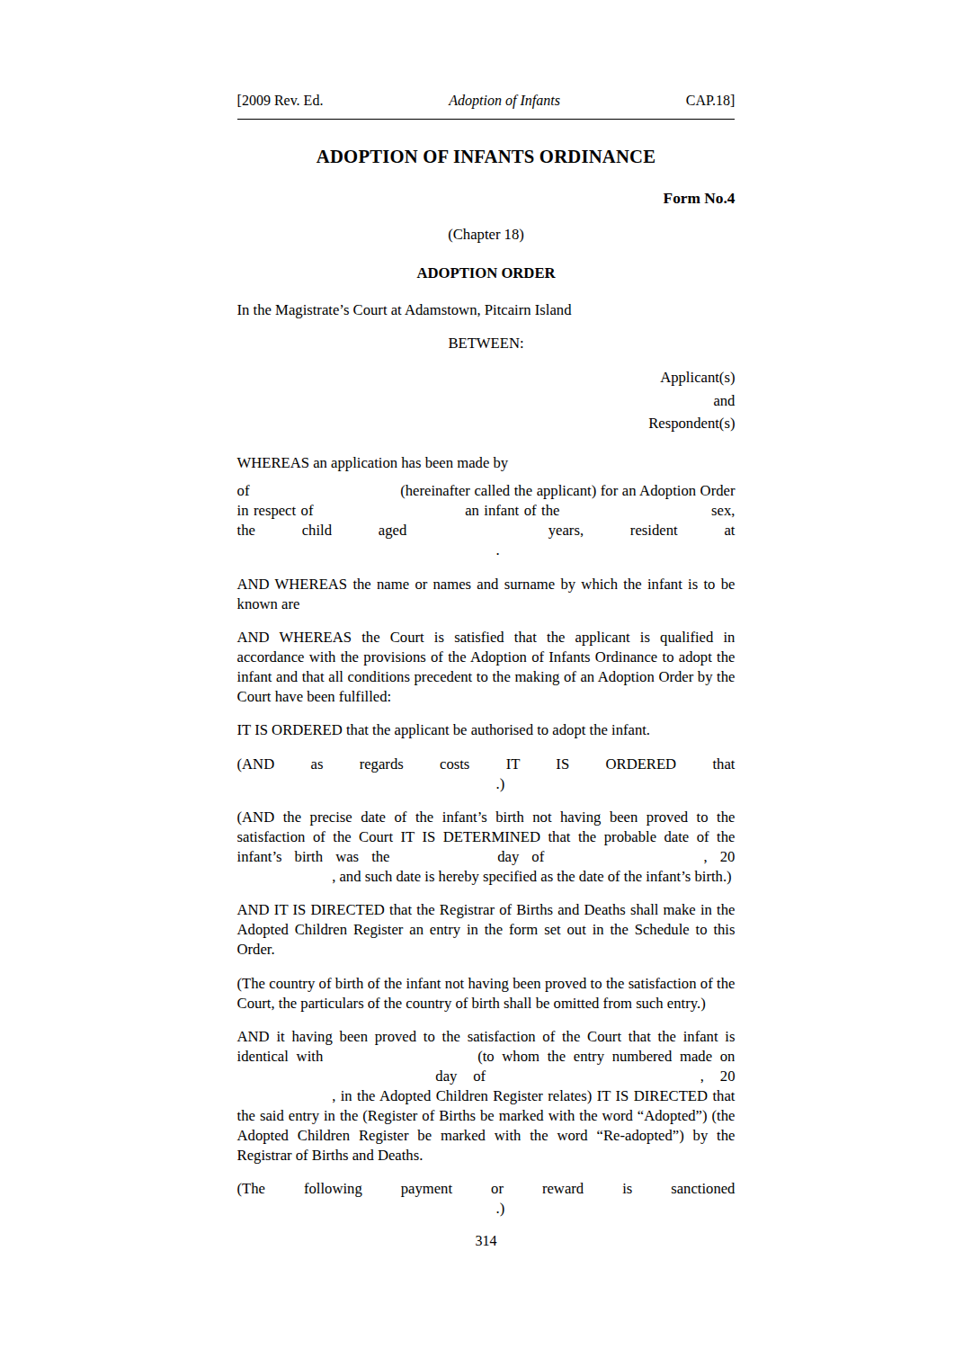[2009 Rev. Ed. Adoption of Infants CAP.18]
ADOPTION OF INFANTS ORDINANCE
Form No.4
(Chapter 18)
ADOPTION ORDER
In the Magistrate’s Court at Adamstown, Pitcairn Island
BETWEEN:
Applicant(s)
and
Respondent(s)
WHEREAS an application has been made by
of (hereinafter called the applicant) for an Adoption Order in respect of an infant of the sex, the child aged years, resident at .
AND WHEREAS the name or names and surname by which the infant is to be known are
AND WHEREAS the Court is satisfied that the applicant is qualified in accordance with the provisions of the Adoption of Infants Ordinance to adopt the infant and that all conditions precedent to the making of an Adoption Order by the Court have been fulfilled:
IT IS ORDERED that the applicant be authorised to adopt the infant.
(AND as regards costs IT IS ORDERED that .)
(AND the precise date of the infant’s birth not having been proved to the satisfaction of the Court IT IS DETERMINED that the probable date of the infant’s birth was the day of , 20 , and such date is hereby specified as the date of the infant’s birth.)
AND IT IS DIRECTED that the Registrar of Births and Deaths shall make in the Adopted Children Register an entry in the form set out in the Schedule to this Order.
(The country of birth of the infant not having been proved to the satisfaction of the Court, the particulars of the country of birth shall be omitted from such entry.)
AND it having been proved to the satisfaction of the Court that the infant is identical with (to whom the entry numbered made on day of , 20 , in the Adopted Children Register relates) IT IS DIRECTED that the said entry in the (Register of Births be marked with the word “Adopted”) (the Adopted Children Register be marked with the word “Re-adopted”) by the Registrar of Births and Deaths.
(The following payment or reward is sanctioned .)
314